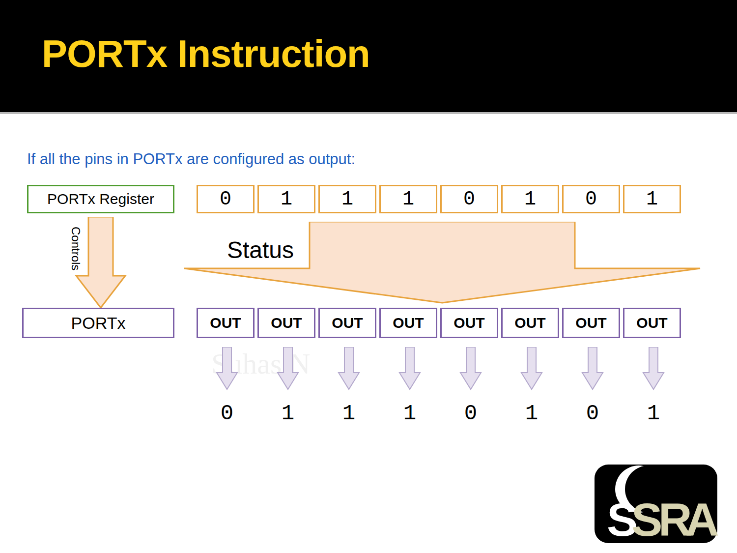PORTx Instruction
If all the pins in PORTx are configured as output:
Suhas N
PORTx Register
0
1
1
1
0
1
0
1
Controls
Status
PORTx
OUT
OUT
OUT
OUT
OUT
OUT
OUT
OUT
0
1
1
1
0
1
0
1
S S R A